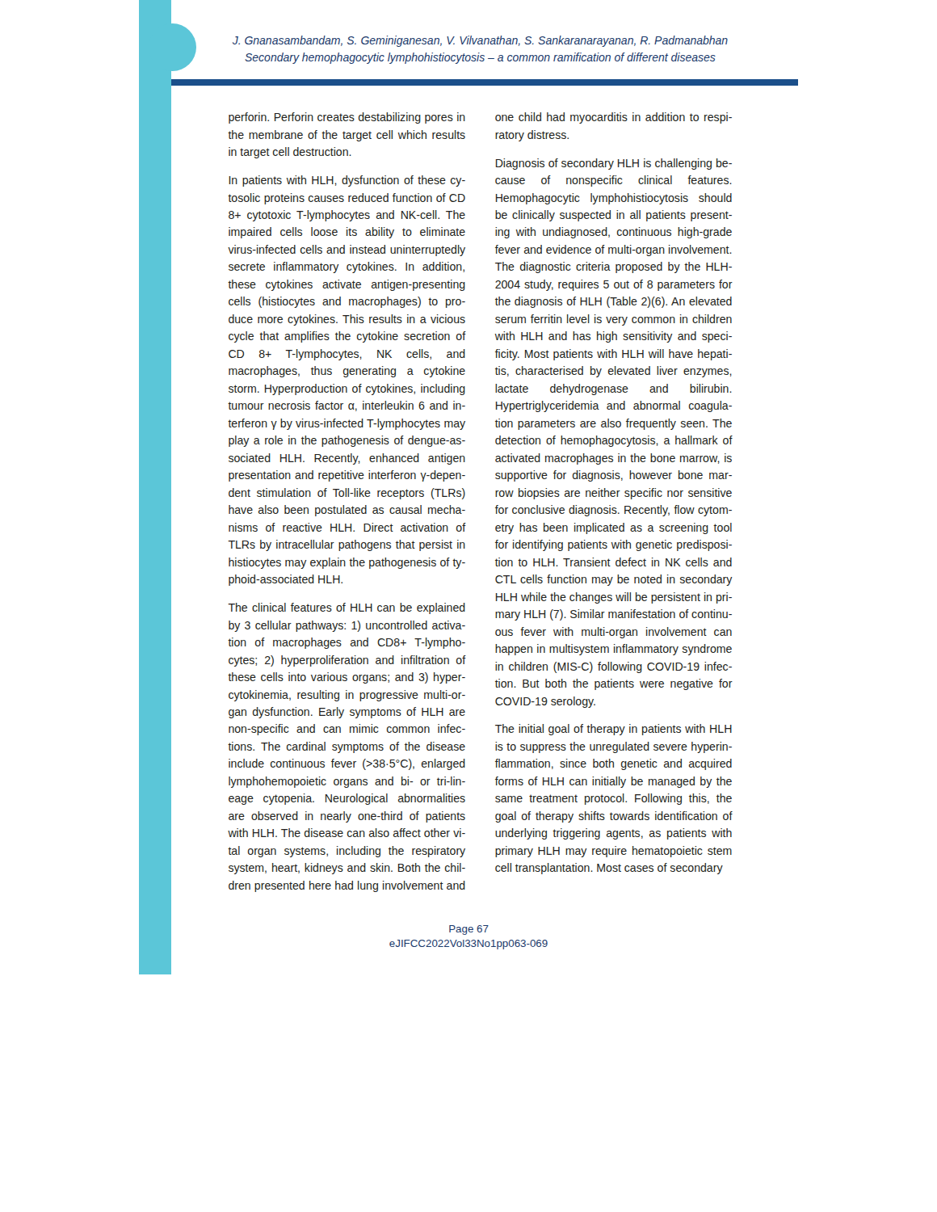J. Gnanasambandam, S. Geminiganesan, V. Vilvanathan, S. Sankaranarayanan, R. Padmanabhan Secondary hemophagocytic lymphohistiocytosis – a common ramification of different diseases
perforin. Perforin creates destabilizing pores in the membrane of the target cell which results in target cell destruction.
In patients with HLH, dysfunction of these cytosolic proteins causes reduced function of CD 8+ cytotoxic T-lymphocytes and NK-cell. The impaired cells loose its ability to eliminate virus-infected cells and instead uninterruptedly secrete inflammatory cytokines. In addition, these cytokines activate antigen-presenting cells (histiocytes and macrophages) to produce more cytokines. This results in a vicious cycle that amplifies the cytokine secretion of CD 8+ T-lymphocytes, NK cells, and macrophages, thus generating a cytokine storm. Hyperproduction of cytokines, including tumour necrosis factor α, interleukin 6 and interferon γ by virus-infected T-lymphocytes may play a role in the pathogenesis of dengue-associated HLH. Recently, enhanced antigen presentation and repetitive interferon γ-dependent stimulation of Toll-like receptors (TLRs) have also been postulated as causal mechanisms of reactive HLH. Direct activation of TLRs by intracellular pathogens that persist in histiocytes may explain the pathogenesis of typhoid-associated HLH.
The clinical features of HLH can be explained by 3 cellular pathways: 1) uncontrolled activation of macrophages and CD8+ T-lymphocytes; 2) hyperproliferation and infiltration of these cells into various organs; and 3) hypercytokinemia, resulting in progressive multi-organ dysfunction. Early symptoms of HLH are non-specific and can mimic common infections. The cardinal symptoms of the disease include continuous fever (>38·5°C), enlarged lymphohemopoietic organs and bi- or tri-lineage cytopenia. Neurological abnormalities are observed in nearly one-third of patients with HLH. The disease can also affect other vital organ systems, including the respiratory system, heart, kidneys and skin. Both the children presented here had lung involvement and one child had myocarditis in addition to respiratory distress.
Diagnosis of secondary HLH is challenging because of nonspecific clinical features. Hemophagocytic lymphohistiocytosis should be clinically suspected in all patients presenting with undiagnosed, continuous high-grade fever and evidence of multi-organ involvement. The diagnostic criteria proposed by the HLH-2004 study, requires 5 out of 8 parameters for the diagnosis of HLH (Table 2)(6). An elevated serum ferritin level is very common in children with HLH and has high sensitivity and specificity. Most patients with HLH will have hepatitis, characterised by elevated liver enzymes, lactate dehydrogenase and bilirubin. Hypertriglyceridemia and abnormal coagulation parameters are also frequently seen. The detection of hemophagocytosis, a hallmark of activated macrophages in the bone marrow, is supportive for diagnosis, however bone marrow biopsies are neither specific nor sensitive for conclusive diagnosis. Recently, flow cytometry has been implicated as a screening tool for identifying patients with genetic predisposition to HLH. Transient defect in NK cells and CTL cells function may be noted in secondary HLH while the changes will be persistent in primary HLH (7). Similar manifestation of continuous fever with multi-organ involvement can happen in multisystem inflammatory syndrome in children (MIS-C) following COVID-19 infection. But both the patients were negative for COVID-19 serology.
The initial goal of therapy in patients with HLH is to suppress the unregulated severe hyperinflammation, since both genetic and acquired forms of HLH can initially be managed by the same treatment protocol. Following this, the goal of therapy shifts towards identification of underlying triggering agents, as patients with primary HLH may require hematopoietic stem cell transplantation. Most cases of secondary
Page 67 eJIFCC2022Vol33No1pp063-069